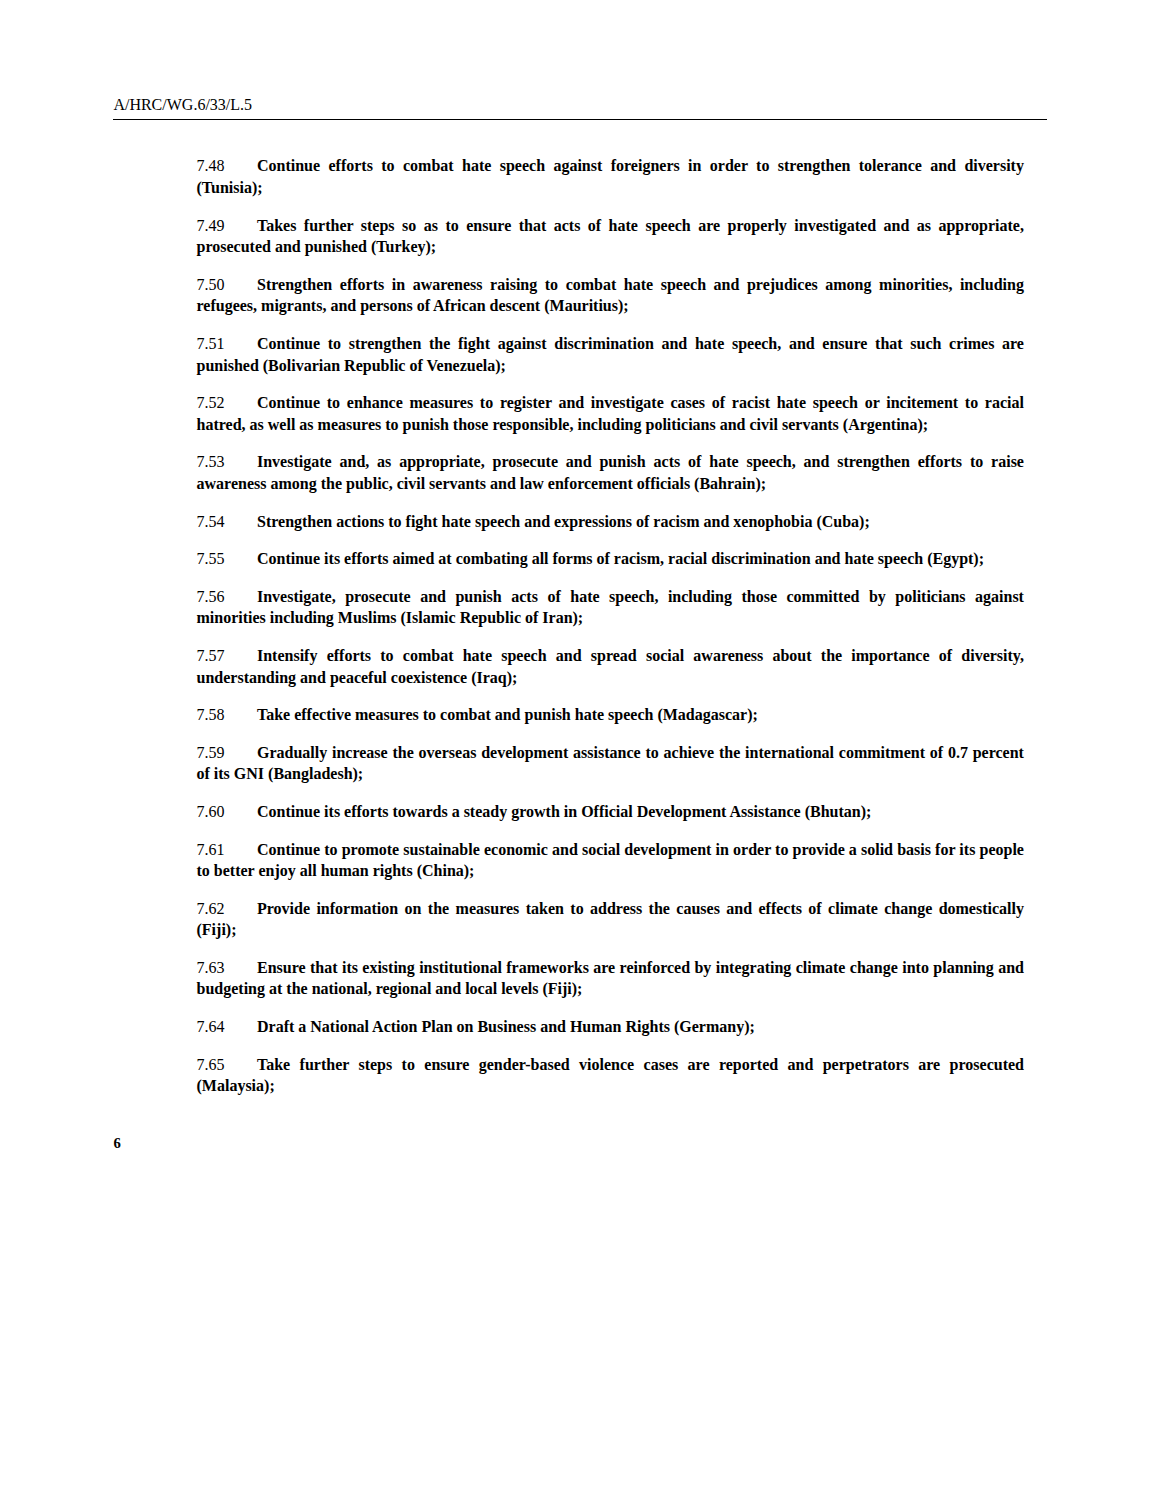A/HRC/WG.6/33/L.5
7.48 Continue efforts to combat hate speech against foreigners in order to strengthen tolerance and diversity (Tunisia);
7.49 Takes further steps so as to ensure that acts of hate speech are properly investigated and as appropriate, prosecuted and punished (Turkey);
7.50 Strengthen efforts in awareness raising to combat hate speech and prejudices among minorities, including refugees, migrants, and persons of African descent (Mauritius);
7.51 Continue to strengthen the fight against discrimination and hate speech, and ensure that such crimes are punished (Bolivarian Republic of Venezuela);
7.52 Continue to enhance measures to register and investigate cases of racist hate speech or incitement to racial hatred, as well as measures to punish those responsible, including politicians and civil servants (Argentina);
7.53 Investigate and, as appropriate, prosecute and punish acts of hate speech, and strengthen efforts to raise awareness among the public, civil servants and law enforcement officials (Bahrain);
7.54 Strengthen actions to fight hate speech and expressions of racism and xenophobia (Cuba);
7.55 Continue its efforts aimed at combating all forms of racism, racial discrimination and hate speech (Egypt);
7.56 Investigate, prosecute and punish acts of hate speech, including those committed by politicians against minorities including Muslims (Islamic Republic of Iran);
7.57 Intensify efforts to combat hate speech and spread social awareness about the importance of diversity, understanding and peaceful coexistence (Iraq);
7.58 Take effective measures to combat and punish hate speech (Madagascar);
7.59 Gradually increase the overseas development assistance to achieve the international commitment of 0.7 percent of its GNI (Bangladesh);
7.60 Continue its efforts towards a steady growth in Official Development Assistance (Bhutan);
7.61 Continue to promote sustainable economic and social development in order to provide a solid basis for its people to better enjoy all human rights (China);
7.62 Provide information on the measures taken to address the causes and effects of climate change domestically (Fiji);
7.63 Ensure that its existing institutional frameworks are reinforced by integrating climate change into planning and budgeting at the national, regional and local levels (Fiji);
7.64 Draft a National Action Plan on Business and Human Rights (Germany);
7.65 Take further steps to ensure gender-based violence cases are reported and perpetrators are prosecuted (Malaysia);
6